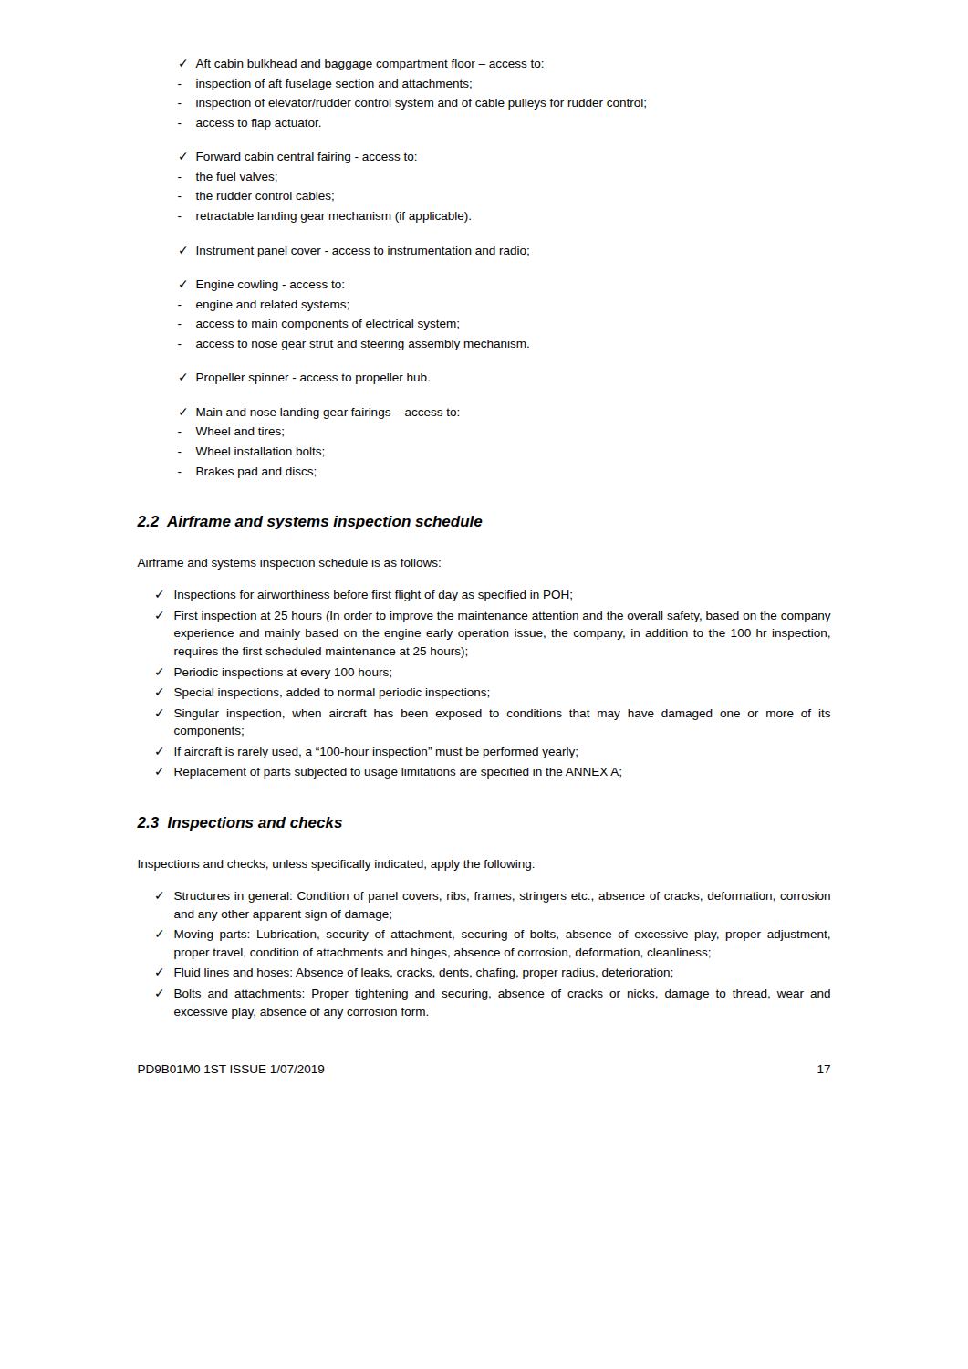Aft cabin bulkhead and baggage compartment floor – access to:
inspection of aft fuselage section and attachments;
inspection of elevator/rudder control system and of cable pulleys for rudder control;
access to flap actuator.
Forward cabin central fairing - access to:
the fuel valves;
the rudder control cables;
retractable landing gear mechanism (if applicable).
Instrument panel cover - access to instrumentation and radio;
Engine cowling - access to:
engine and related systems;
access to main components of electrical system;
access to nose gear strut and steering assembly mechanism.
Propeller spinner - access to propeller hub.
Main and nose landing gear fairings – access to:
Wheel and tires;
Wheel installation bolts;
Brakes pad and discs;
2.2 Airframe and systems inspection schedule
Airframe and systems inspection schedule is as follows:
Inspections for airworthiness before first flight of day as specified in POH;
First inspection at 25 hours (In order to improve the maintenance attention and the overall safety, based on the company experience and mainly based on the engine early operation issue, the company, in addition to the 100 hr inspection, requires the first scheduled maintenance at 25 hours);
Periodic inspections at every 100 hours;
Special inspections, added to normal periodic inspections;
Singular inspection, when aircraft has been exposed to conditions that may have damaged one or more of its components;
If aircraft is rarely used, a “100-hour inspection” must be performed yearly;
Replacement of parts subjected to usage limitations are specified in the ANNEX A;
2.3 Inspections and checks
Inspections and checks, unless specifically indicated, apply the following:
Structures in general: Condition of panel covers, ribs, frames, stringers etc., absence of cracks, deformation, corrosion and any other apparent sign of damage;
Moving parts: Lubrication, security of attachment, securing of bolts, absence of excessive play, proper adjustment, proper travel, condition of attachments and hinges, absence of corrosion, deformation, cleanliness;
Fluid lines and hoses: Absence of leaks, cracks, dents, chafing, proper radius, deterioration;
Bolts and attachments: Proper tightening and securing, absence of cracks or nicks, damage to thread, wear and excessive play, absence of any corrosion form.
PD9B01M0 1ST ISSUE 1/07/2019 17